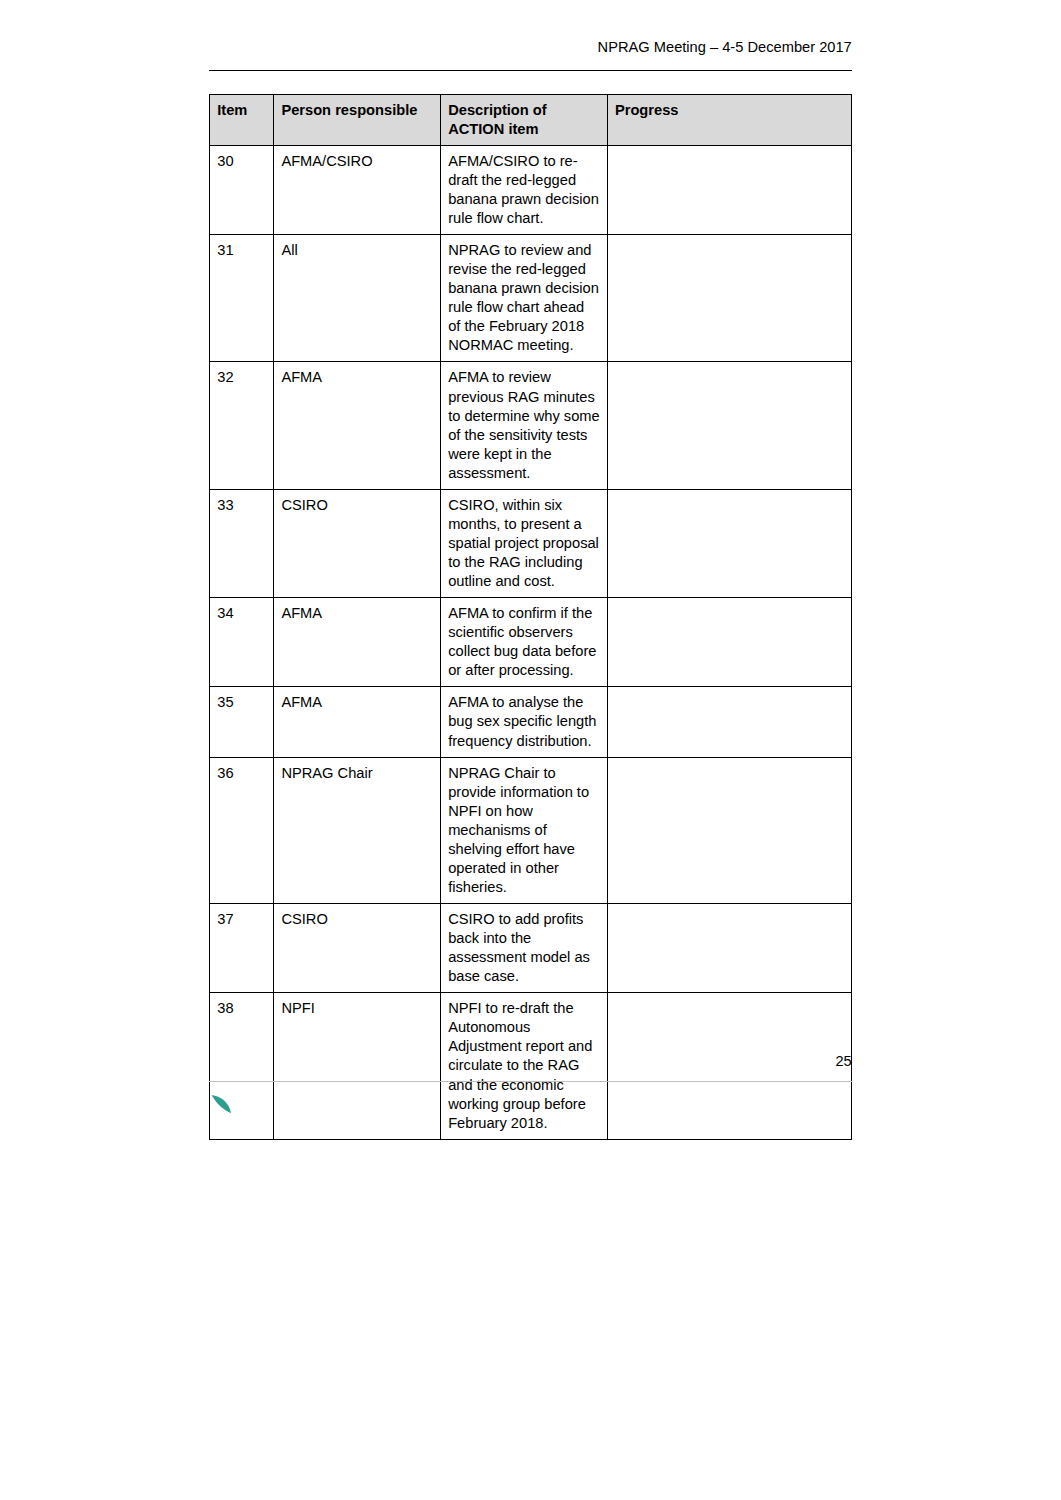NPRAG Meeting – 4-5 December 2017
| Item | Person responsible | Description of ACTION item | Progress |
| --- | --- | --- | --- |
| 30 | AFMA/CSIRO | AFMA/CSIRO to re-draft the red-legged banana prawn decision rule flow chart. | |
| 31 | All | NPRAG to review and revise the red-legged banana prawn decision rule flow chart ahead of the February 2018 NORMAC meeting. | |
| 32 | AFMA | AFMA to review previous RAG minutes to determine why some of the sensitivity tests were kept in the assessment. | |
| 33 | CSIRO | CSIRO, within six months, to present a spatial project proposal to the RAG including outline and cost. | |
| 34 | AFMA | AFMA to confirm if the scientific observers collect bug data before or after processing. | |
| 35 | AFMA | AFMA to analyse the bug sex specific length frequency distribution. | |
| 36 | NPRAG Chair | NPRAG Chair to provide information to NPFI on how mechanisms of shelving effort have operated in other fisheries. | |
| 37 | CSIRO | CSIRO to add profits back into the assessment model as base case. | |
| 38 | NPFI | NPFI to re-draft the Autonomous Adjustment report and circulate to the RAG and the economic working group before February 2018. | |
25